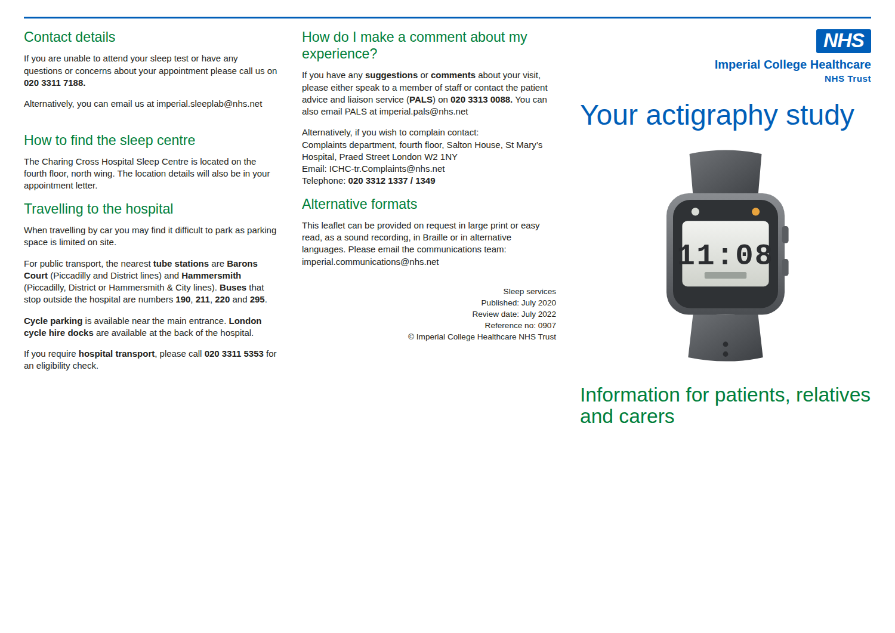Contact details
If you are unable to attend your sleep test or have any questions or concerns about your appointment please call us on 020 3311 7188.
Alternatively, you can email us at imperial.sleeplab@nhs.net
How to find the sleep centre
The Charing Cross Hospital Sleep Centre is located on the fourth floor, north wing. The location details will also be in your appointment letter.
Travelling to the hospital
When travelling by car you may find it difficult to park as parking space is limited on site.
For public transport, the nearest tube stations are Barons Court (Piccadilly and District lines) and Hammersmith (Piccadilly, District or Hammersmith & City lines). Buses that stop outside the hospital are numbers 190, 211, 220 and 295.
Cycle parking is available near the main entrance. London cycle hire docks are available at the back of the hospital.
If you require hospital transport, please call 020 3311 5353 for an eligibility check.
How do I make a comment about my experience?
If you have any suggestions or comments about your visit, please either speak to a member of staff or contact the patient advice and liaison service (PALS) on 020 3313 0088. You can also email PALS at imperial.pals@nhs.net
Alternatively, if you wish to complain contact:
Complaints department, fourth floor, Salton House, St Mary’s Hospital, Praed Street London W2 1NY
Email: ICHC-tr.Complaints@nhs.net
Telephone: 020 3312 1337 / 1349
Alternative formats
This leaflet can be provided on request in large print or easy read, as a sound recording, in Braille or in alternative languages. Please email the communications team: imperial.communications@nhs.net
Sleep services
Published: July 2020
Review date: July 2022
Reference no: 0907
© Imperial College Healthcare NHS Trust
NHS
Imperial College Healthcare
NHS Trust
Your actigraphy study
11:08
Information for patients, relatives and carers